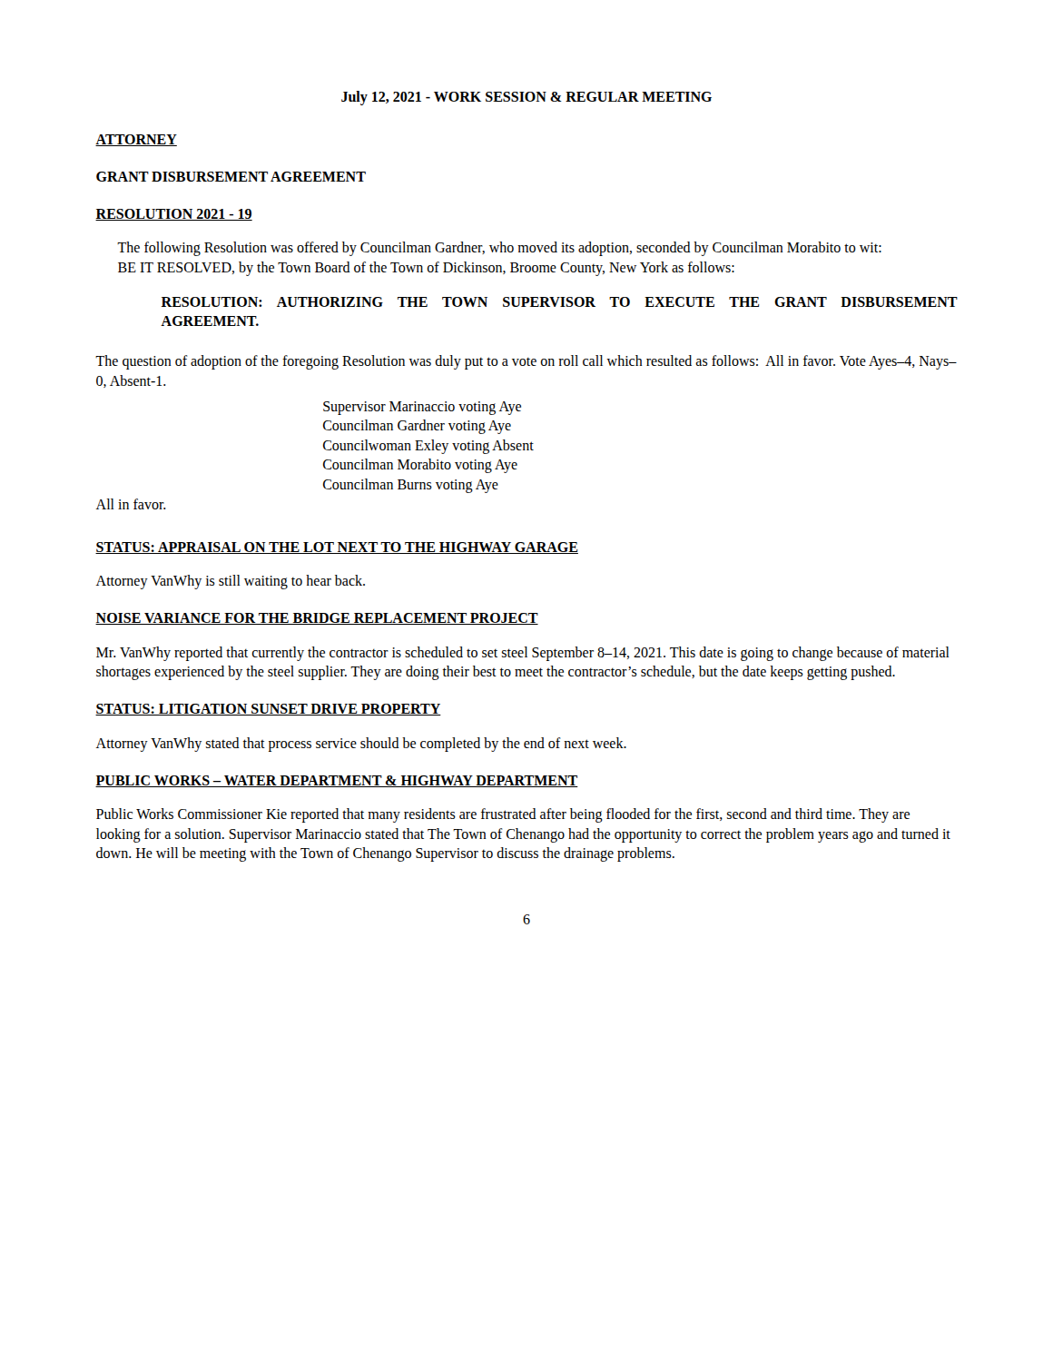July 12, 2021 - WORK SESSION & REGULAR MEETING
ATTORNEY
GRANT DISBURSEMENT AGREEMENT
RESOLUTION 2021 - 19
The following Resolution was offered by Councilman Gardner, who moved its adoption, seconded by Councilman Morabito to wit:
BE IT RESOLVED, by the Town Board of the Town of Dickinson, Broome County, New York as follows:
RESOLUTION: AUTHORIZING THE TOWN SUPERVISOR TO EXECUTE THE GRANT DISBURSEMENT AGREEMENT.
The question of adoption of the foregoing Resolution was duly put to a vote on roll call which resulted as follows: All in favor. Vote Ayes–4, Nays–0, Absent-1.
Supervisor Marinaccio voting Aye
Councilman Gardner voting Aye
Councilwoman Exley voting Absent
Councilman Morabito voting Aye
Councilman Burns voting Aye
All in favor.
STATUS: APPRAISAL ON THE LOT NEXT TO THE HIGHWAY GARAGE
Attorney VanWhy is still waiting to hear back.
NOISE VARIANCE FOR THE BRIDGE REPLACEMENT PROJECT
Mr. VanWhy reported that currently the contractor is scheduled to set steel September 8–14, 2021. This date is going to change because of material shortages experienced by the steel supplier. They are doing their best to meet the contractor’s schedule, but the date keeps getting pushed.
STATUS: LITIGATION SUNSET DRIVE PROPERTY
Attorney VanWhy stated that process service should be completed by the end of next week.
PUBLIC WORKS – WATER DEPARTMENT & HIGHWAY DEPARTMENT
Public Works Commissioner Kie reported that many residents are frustrated after being flooded for the first, second and third time. They are looking for a solution. Supervisor Marinaccio stated that The Town of Chenango had the opportunity to correct the problem years ago and turned it down. He will be meeting with the Town of Chenango Supervisor to discuss the drainage problems.
6